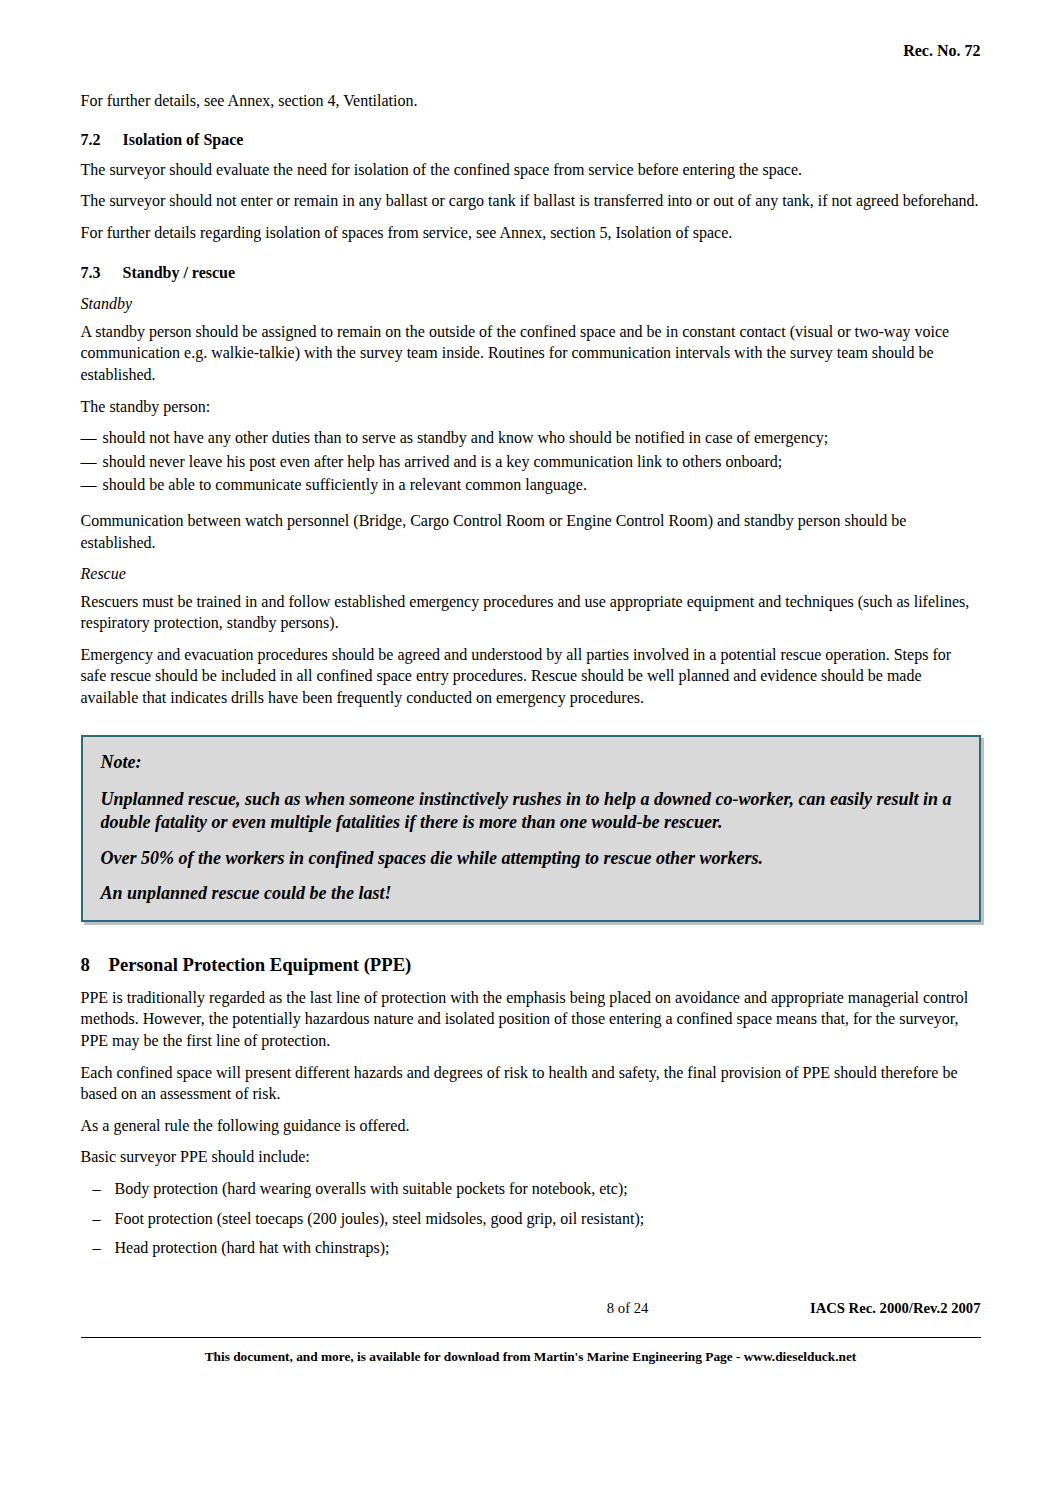Rec. No. 72
For further details, see Annex, section 4, Ventilation.
7.2 Isolation of Space
The surveyor should evaluate the need for isolation of the confined space from service before entering the space.
The surveyor should not enter or remain in any ballast or cargo tank if ballast is transferred into or out of any tank, if not agreed beforehand.
For further details regarding isolation of spaces from service, see Annex, section 5, Isolation of space.
7.3 Standby / rescue
Standby
A standby person should be assigned to remain on the outside of the confined space and be in constant contact (visual or two-way voice communication e.g. walkie-talkie) with the survey team inside. Routines for communication intervals with the survey team should be established.
The standby person:
should not have any other duties than to serve as standby and know who should be notified in case of emergency;
should never leave his post even after help has arrived and is a key communication link to others onboard;
should be able to communicate sufficiently in a relevant common language.
Communication between watch personnel (Bridge, Cargo Control Room or Engine Control Room) and standby person should be established.
Rescue
Rescuers must be trained in and follow established emergency procedures and use appropriate equipment and techniques (such as lifelines, respiratory protection, standby persons).
Emergency and evacuation procedures should be agreed and understood by all parties involved in a potential rescue operation. Steps for safe rescue should be included in all confined space entry procedures. Rescue should be well planned and evidence should be made available that indicates drills have been frequently conducted on emergency procedures.
Note:
Unplanned rescue, such as when someone instinctively rushes in to help a downed co-worker, can easily result in a double fatality or even multiple fatalities if there is more than one would-be rescuer.
Over 50% of the workers in confined spaces die while attempting to rescue other workers.
An unplanned rescue could be the last!
8 Personal Protection Equipment (PPE)
PPE is traditionally regarded as the last line of protection with the emphasis being placed on avoidance and appropriate managerial control methods. However, the potentially hazardous nature and isolated position of those entering a confined space means that, for the surveyor, PPE may be the first line of protection.
Each confined space will present different hazards and degrees of risk to health and safety, the final provision of PPE should therefore be based on an assessment of risk.
As a general rule the following guidance is offered.
Basic surveyor PPE should include:
Body protection (hard wearing overalls with suitable pockets for notebook, etc);
Foot protection (steel toecaps (200 joules), steel midsoles, good grip, oil resistant);
Head protection (hard hat with chinstraps);
8 of 24 IACS Rec. 2000/Rev.2 2007
This document, and more, is available for download from Martin's Marine Engineering Page - www.dieselduck.net